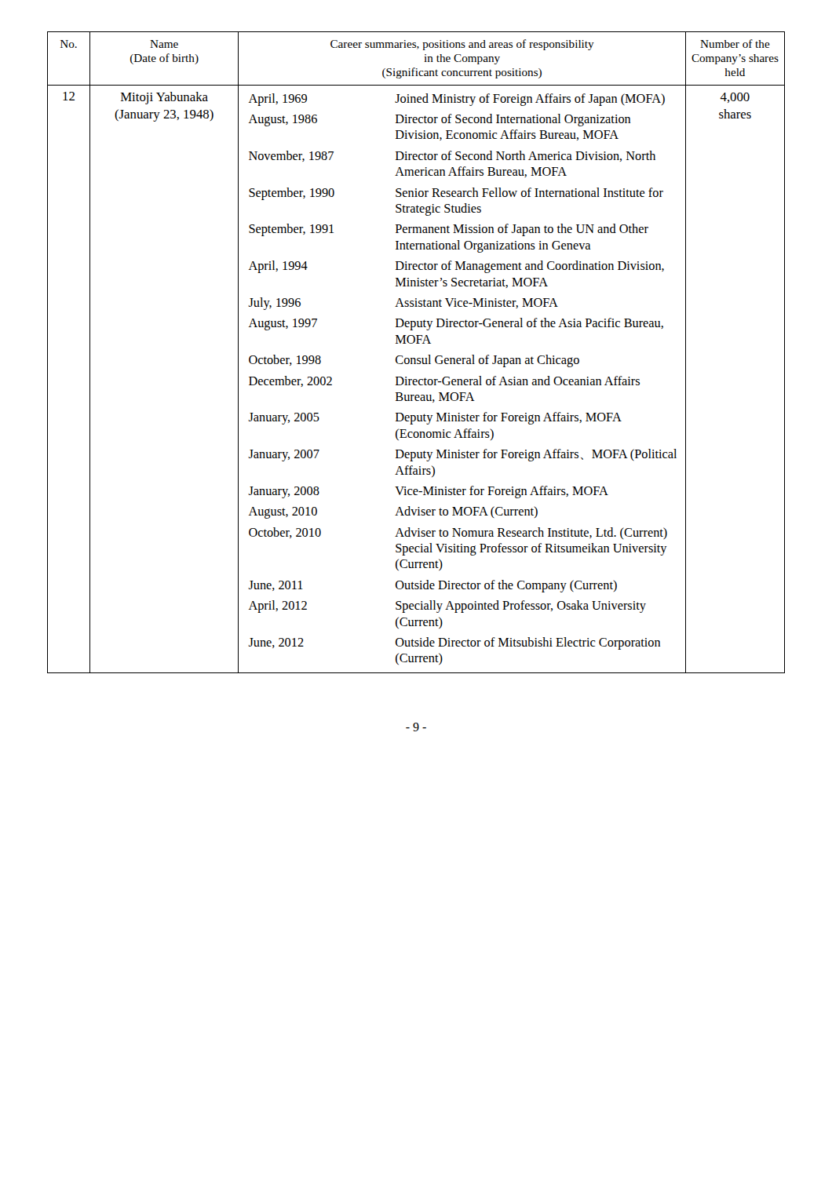| No. | Name (Date of birth) | Career summaries, positions and areas of responsibility in the Company (Significant concurrent positions) | Number of the Company’s shares held |
| --- | --- | --- | --- |
| 12 | Mitoji Yabunaka (January 23, 1948) | / April, 1969 / Joined Ministry of Foreign Affairs of Japan (MOFA) / / August, 1986 / Director of Second International Organization Division, Economic Affairs Bureau, MOFA / / November, 1987 / Director of Second North America Division, North American Affairs Bureau, MOFA / / September, 1990 / Senior Research Fellow of International Institute for Strategic Studies / / September, 1991 / Permanent Mission of Japan to the UN and Other International Organizations in Geneva / / April, 1994 / Director of Management and Coordination Division, Minister’s Secretariat, MOFA / / July, 1996 / Assistant Vice-Minister, MOFA / / August, 1997 / Deputy Director-General of the Asia Pacific Bureau, MOFA / / October, 1998 / Consul General of Japan at Chicago / / December, 2002 / Director-General of Asian and Oceanian Affairs Bureau, MOFA / / January, 2005 / Deputy Minister for Foreign Affairs, MOFA (Economic Affairs) / / January, 2007 / Deputy Minister for Foreign Affairs、MOFA (Political Affairs) / / January, 2008 / Vice-Minister for Foreign Affairs, MOFA / / August, 2010 / Adviser to MOFA (Current) / / October, 2010 / Adviser to Nomura Research Institute, Ltd. (Current) Special Visiting Professor of Ritsumeikan University (Current) / / June, 2011 / Outside Director of the Company (Current) / / April, 2012 / Specially Appointed Professor, Osaka University (Current) / / June, 2012 / Outside Director of Mitsubishi Electric Corporation (Current) / | 4,000 shares |
- 9 -